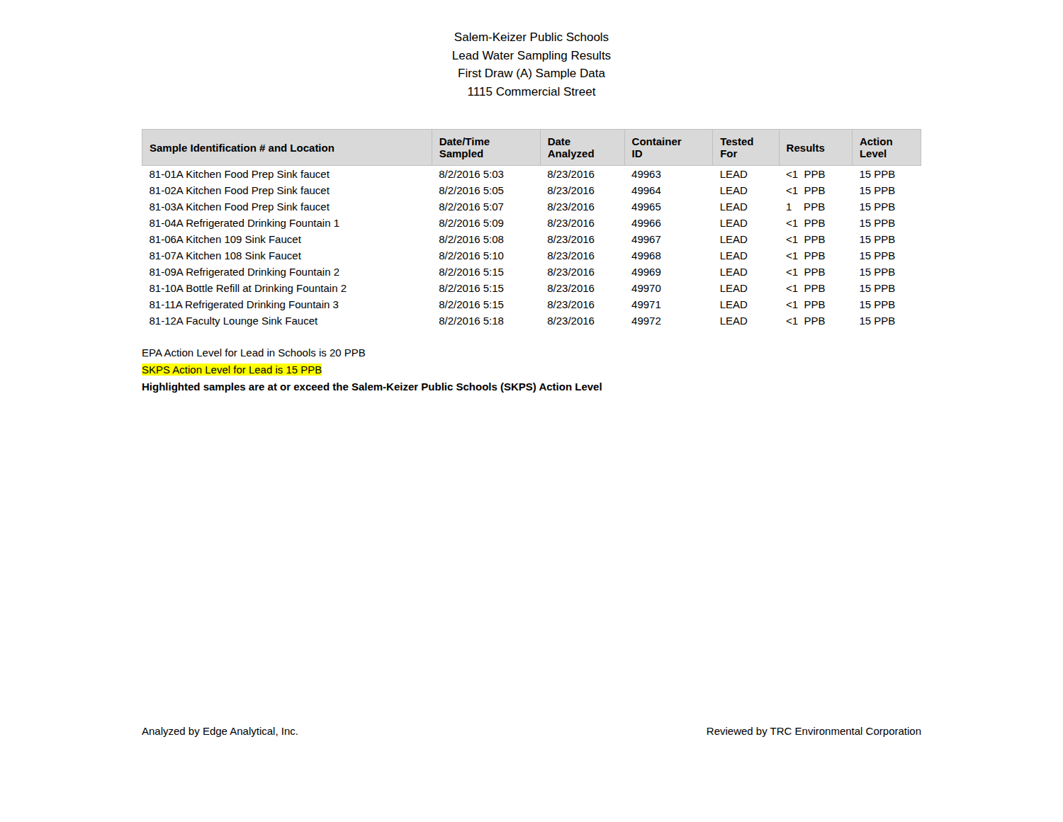Salem-Keizer Public Schools
Lead Water Sampling Results
First Draw (A) Sample Data
1115 Commercial Street
| Sample Identification # and Location | Date/Time Sampled | Date Analyzed | Container ID | Tested For | Results | Action Level |
| --- | --- | --- | --- | --- | --- | --- |
| 81-01A Kitchen Food Prep Sink faucet | 8/2/2016 5:03 | 8/23/2016 | 49963 | LEAD | <1 PPB | 15 PPB |
| 81-02A Kitchen Food Prep Sink faucet | 8/2/2016 5:05 | 8/23/2016 | 49964 | LEAD | <1 PPB | 15 PPB |
| 81-03A Kitchen Food Prep Sink faucet | 8/2/2016 5:07 | 8/23/2016 | 49965 | LEAD | 1 PPB | 15 PPB |
| 81-04A Refrigerated Drinking Fountain 1 | 8/2/2016 5:09 | 8/23/2016 | 49966 | LEAD | <1 PPB | 15 PPB |
| 81-06A Kitchen 109 Sink Faucet | 8/2/2016 5:08 | 8/23/2016 | 49967 | LEAD | <1 PPB | 15 PPB |
| 81-07A Kitchen 108 Sink Faucet | 8/2/2016 5:10 | 8/23/2016 | 49968 | LEAD | <1 PPB | 15 PPB |
| 81-09A Refrigerated Drinking Fountain 2 | 8/2/2016 5:15 | 8/23/2016 | 49969 | LEAD | <1 PPB | 15 PPB |
| 81-10A Bottle Refill at Drinking Fountain 2 | 8/2/2016 5:15 | 8/23/2016 | 49970 | LEAD | <1 PPB | 15 PPB |
| 81-11A Refrigerated Drinking Fountain 3 | 8/2/2016 5:15 | 8/23/2016 | 49971 | LEAD | <1 PPB | 15 PPB |
| 81-12A Faculty Lounge Sink Faucet | 8/2/2016 5:18 | 8/23/2016 | 49972 | LEAD | <1 PPB | 15 PPB |
EPA Action Level for Lead in Schools is 20 PPB
SKPS Action Level for Lead is 15 PPB
Highlighted samples are at or exceed the Salem-Keizer Public Schools (SKPS) Action Level
Analyzed by Edge Analytical, Inc.
Reviewed by TRC Environmental Corporation